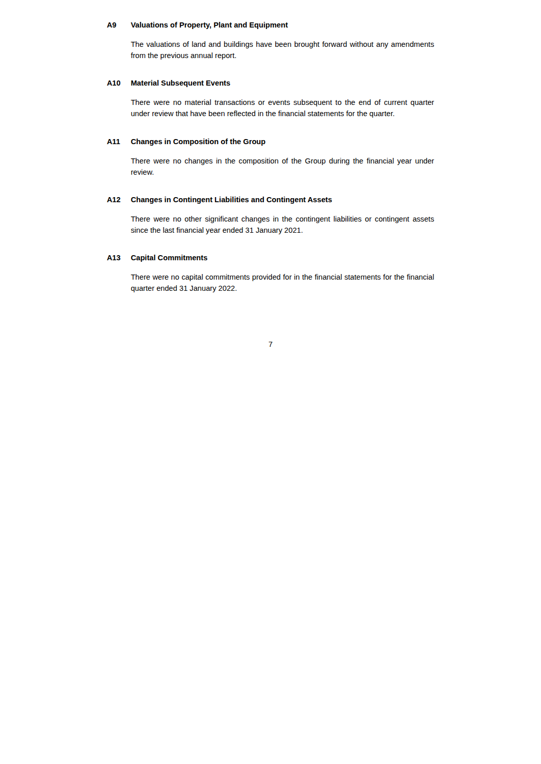A9
Valuations of Property, Plant and Equipment
The valuations of land and buildings have been brought forward without any amendments from the previous annual report.
A10
Material Subsequent Events
There were no material transactions or events subsequent to the end of current quarter under review that have been reflected in the financial statements for the quarter.
A11
Changes in Composition of the Group
There were no changes in the composition of the Group during the financial year under review.
A12
Changes in Contingent Liabilities and Contingent Assets
There were no other significant changes in the contingent liabilities or contingent assets since the last financial year ended 31 January 2021.
A13
Capital Commitments
There were no capital commitments provided for in the financial statements for the financial quarter ended 31 January 2022.
7